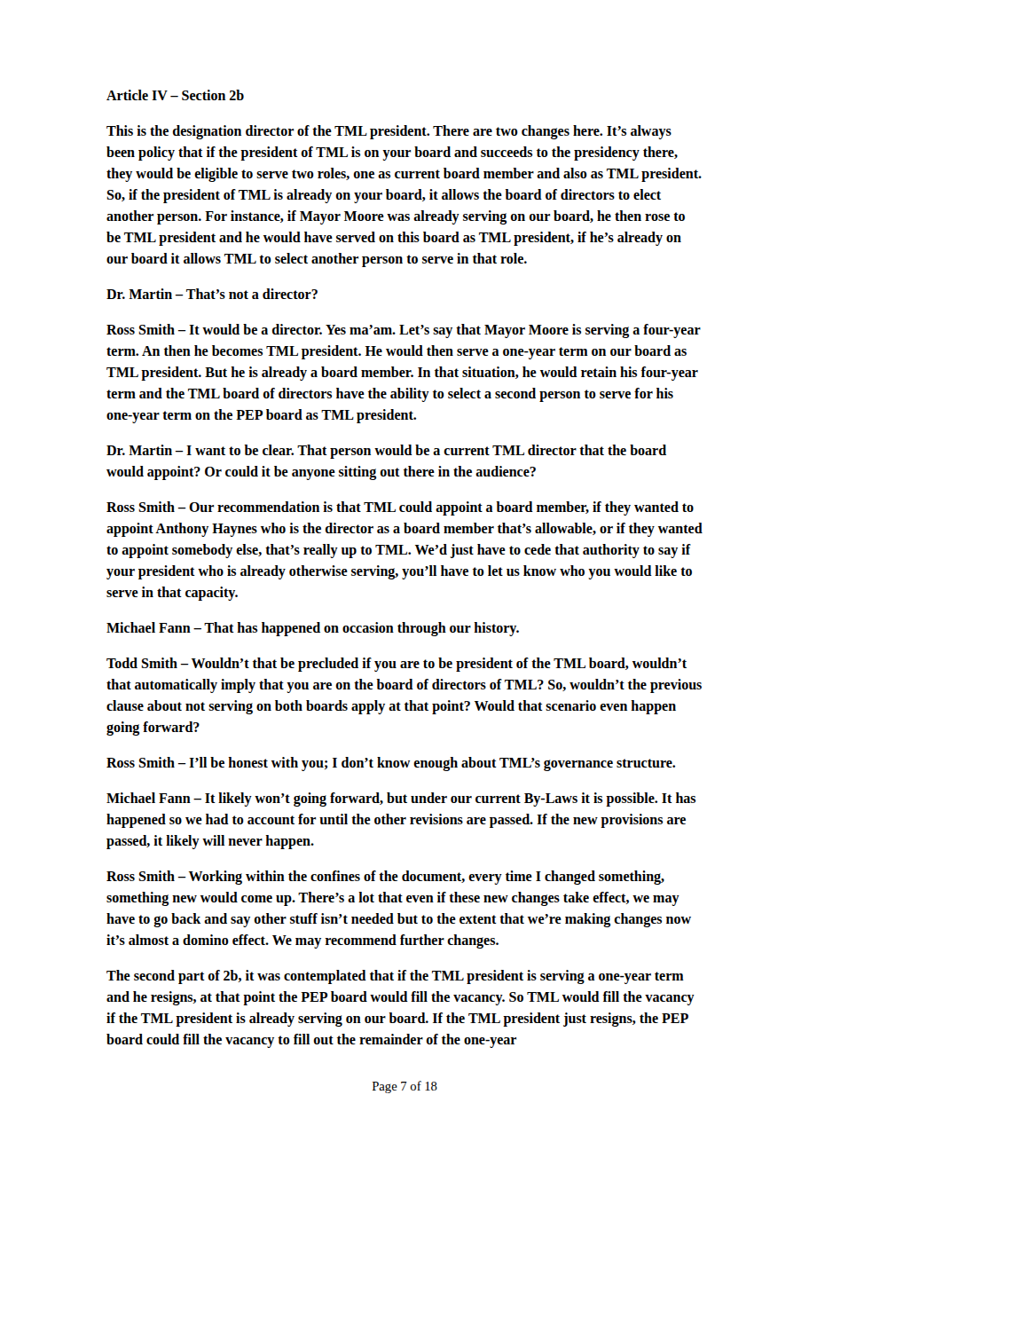Article IV – Section 2b
This is the designation director of the TML president. There are two changes here. It’s always been policy that if the president of TML is on your board and succeeds to the presidency there, they would be eligible to serve two roles, one as current board member and also as TML president. So, if the president of TML is already on your board, it allows the board of directors to elect another person. For instance, if Mayor Moore was already serving on our board, he then rose to be TML president and he would have served on this board as TML president, if he’s already on our board it allows TML to select another person to serve in that role.
Dr. Martin – That’s not a director?
Ross Smith – It would be a director. Yes ma’am. Let’s say that Mayor Moore is serving a four-year term. An then he becomes TML president. He would then serve a one-year term on our board as TML president. But he is already a board member. In that situation, he would retain his four-year term and the TML board of directors have the ability to select a second person to serve for his one-year term on the PEP board as TML president.
Dr. Martin – I want to be clear. That person would be a current TML director that the board would appoint? Or could it be anyone sitting out there in the audience?
Ross Smith – Our recommendation is that TML could appoint a board member, if they wanted to appoint Anthony Haynes who is the director as a board member that’s allowable, or if they wanted to appoint somebody else, that’s really up to TML. We’d just have to cede that authority to say if your president who is already otherwise serving, you’ll have to let us know who you would like to serve in that capacity.
Michael Fann – That has happened on occasion through our history.
Todd Smith – Wouldn’t that be precluded if you are to be president of the TML board, wouldn’t that automatically imply that you are on the board of directors of TML? So, wouldn’t the previous clause about not serving on both boards apply at that point? Would that scenario even happen going forward?
Ross Smith – I’ll be honest with you; I don’t know enough about TML’s governance structure.
Michael Fann – It likely won’t going forward, but under our current By-Laws it is possible. It has happened so we had to account for until the other revisions are passed. If the new provisions are passed, it likely will never happen.
Ross Smith – Working within the confines of the document, every time I changed something, something new would come up. There’s a lot that even if these new changes take effect, we may have to go back and say other stuff isn’t needed but to the extent that we’re making changes now it’s almost a domino effect. We may recommend further changes.
The second part of 2b, it was contemplated that if the TML president is serving a one-year term and he resigns, at that point the PEP board would fill the vacancy. So TML would fill the vacancy if the TML president is already serving on our board. If the TML president just resigns, the PEP board could fill the vacancy to fill out the remainder of the one-year
Page 7 of 18